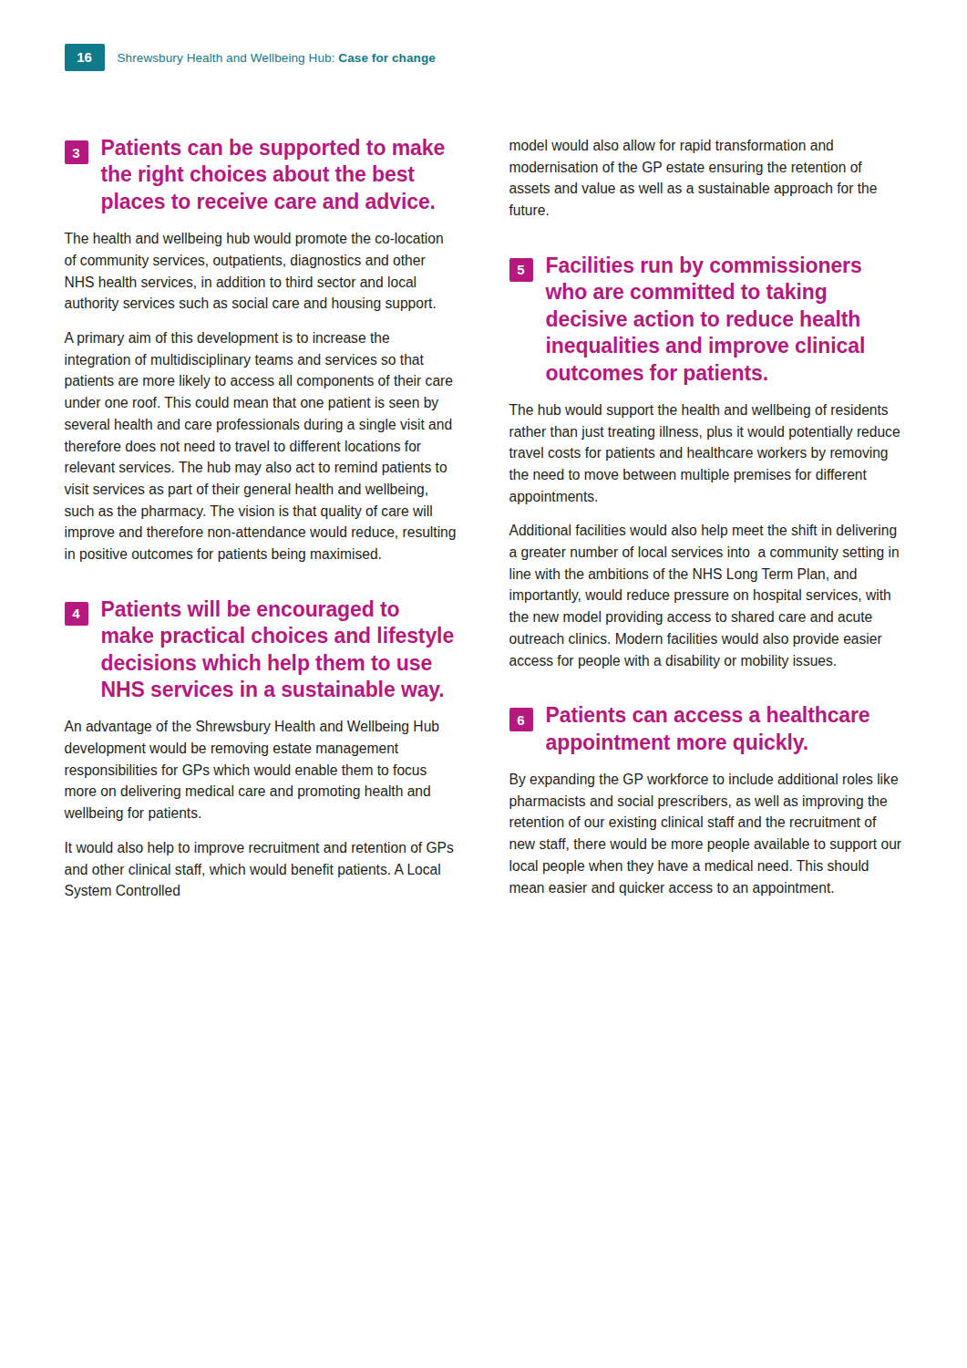16 Shrewsbury Health and Wellbeing Hub: Case for change
3
Patients can be supported to make the right choices about the best places to receive care and advice.
The health and wellbeing hub would promote the co-location of community services, outpatients, diagnostics and other NHS health services, in addition to third sector and local authority services such as social care and housing support.
A primary aim of this development is to increase the integration of multidisciplinary teams and services so that patients are more likely to access all components of their care under one roof. This could mean that one patient is seen by several health and care professionals during a single visit and therefore does not need to travel to different locations for relevant services. The hub may also act to remind patients to visit services as part of their general health and wellbeing, such as the pharmacy. The vision is that quality of care will improve and therefore non-attendance would reduce, resulting in positive outcomes for patients being maximised.
4
Patients will be encouraged to make practical choices and lifestyle decisions which help them to use NHS services in a sustainable way.
An advantage of the Shrewsbury Health and Wellbeing Hub development would be removing estate management responsibilities for GPs which would enable them to focus more on delivering medical care and promoting health and wellbeing for patients.
It would also help to improve recruitment and retention of GPs and other clinical staff, which would benefit patients. A Local System Controlled
model would also allow for rapid transformation and modernisation of the GP estate ensuring the retention of assets and value as well as a sustainable approach for the future.
5
Facilities run by commissioners who are committed to taking decisive action to reduce health inequalities and improve clinical outcomes for patients.
The hub would support the health and wellbeing of residents rather than just treating illness, plus it would potentially reduce travel costs for patients and healthcare workers by removing the need to move between multiple premises for different appointments.
Additional facilities would also help meet the shift in delivering a greater number of local services into a community setting in line with the ambitions of the NHS Long Term Plan, and importantly, would reduce pressure on hospital services, with the new model providing access to shared care and acute outreach clinics. Modern facilities would also provide easier access for people with a disability or mobility issues.
6
Patients can access a healthcare appointment more quickly.
By expanding the GP workforce to include additional roles like pharmacists and social prescribers, as well as improving the retention of our existing clinical staff and the recruitment of new staff, there would be more people available to support our local people when they have a medical need. This should mean easier and quicker access to an appointment.